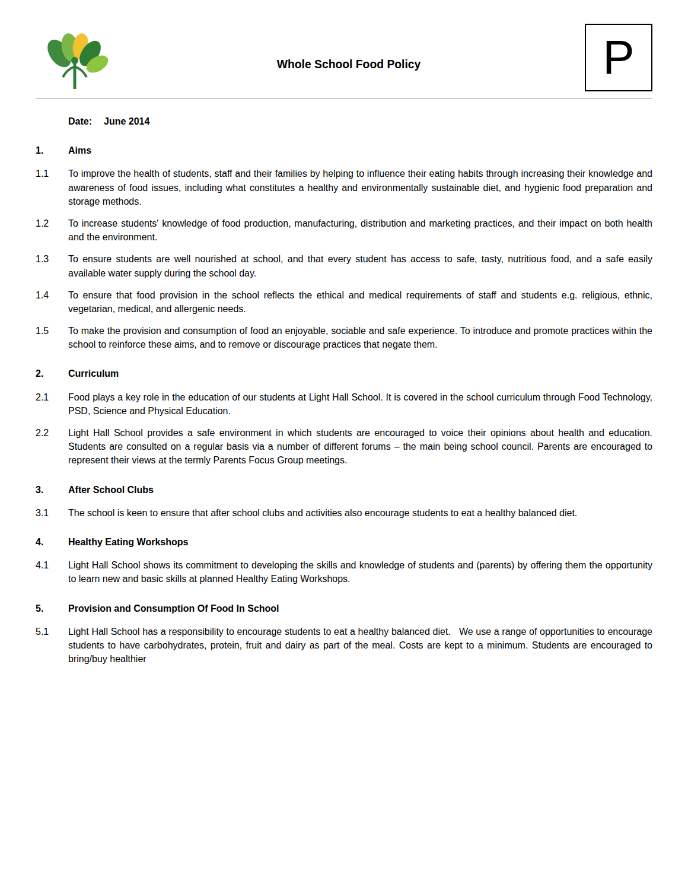Whole School Food Policy
P
Date: June 2014
1.
Aims
1.1
To improve the health of students, staff and their families by helping to influence their eating habits through increasing their knowledge and awareness of food issues, including what constitutes a healthy and environmentally sustainable diet, and hygienic food preparation and storage methods.
1.2
To increase students' knowledge of food production, manufacturing, distribution and marketing practices, and their impact on both health and the environment.
1.3
To ensure students are well nourished at school, and that every student has access to safe, tasty, nutritious food, and a safe easily available water supply during the school day.
1.4
To ensure that food provision in the school reflects the ethical and medical requirements of staff and students e.g. religious, ethnic, vegetarian, medical, and allergenic needs.
1.5
To make the provision and consumption of food an enjoyable, sociable and safe experience. To introduce and promote practices within the school to reinforce these aims, and to remove or discourage practices that negate them.
2.
Curriculum
2.1
Food plays a key role in the education of our students at Light Hall School. It is covered in the school curriculum through Food Technology, PSD, Science and Physical Education.
2.2
Light Hall School provides a safe environment in which students are encouraged to voice their opinions about health and education. Students are consulted on a regular basis via a number of different forums – the main being school council. Parents are encouraged to represent their views at the termly Parents Focus Group meetings.
3.
After School Clubs
3.1
The school is keen to ensure that after school clubs and activities also encourage students to eat a healthy balanced diet.
4.
Healthy Eating Workshops
4.1
Light Hall School shows its commitment to developing the skills and knowledge of students and (parents) by offering them the opportunity to learn new and basic skills at planned Healthy Eating Workshops.
5.
Provision and Consumption Of Food In School
5.1
Light Hall School has a responsibility to encourage students to eat a healthy balanced diet. We use a range of opportunities to encourage students to have carbohydrates, protein, fruit and dairy as part of the meal. Costs are kept to a minimum. Students are encouraged to bring/buy healthier